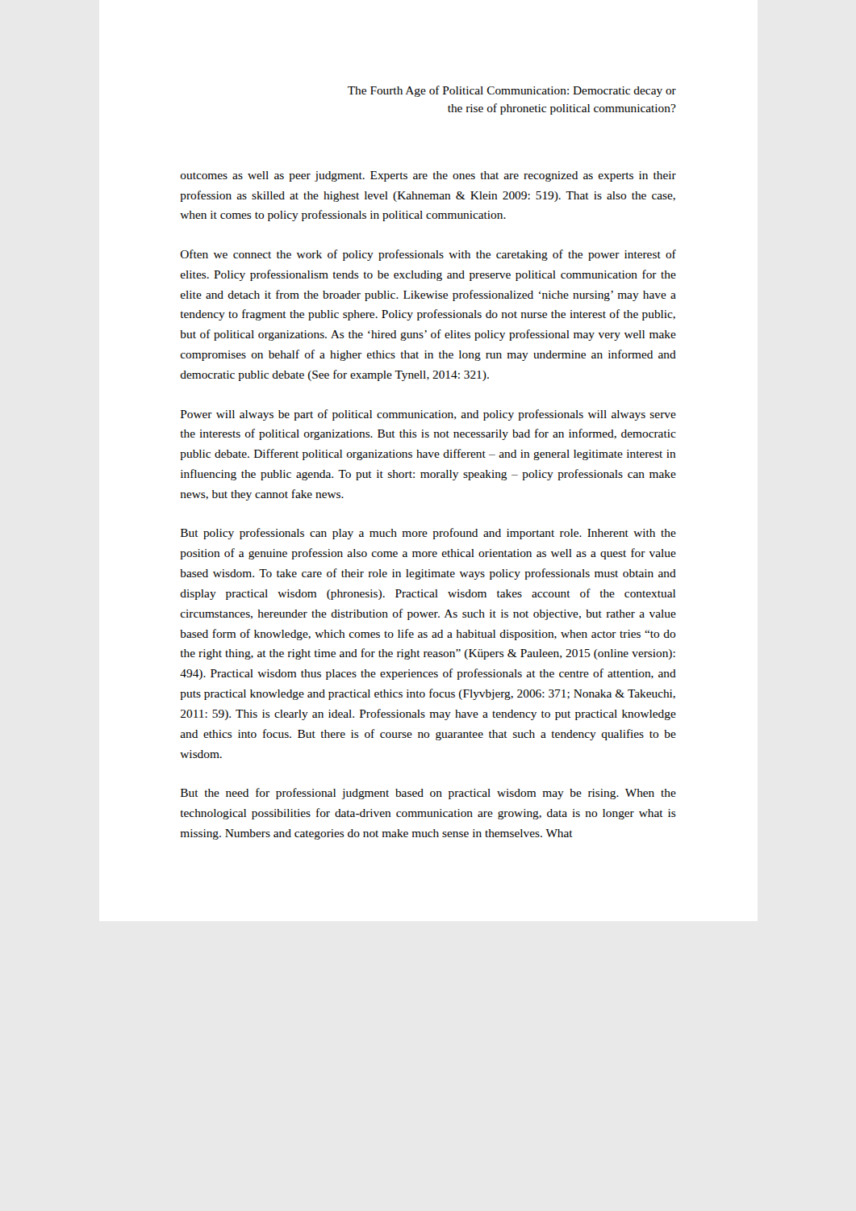The Fourth Age of Political Communication: Democratic decay or the rise of phronetic political communication?
outcomes as well as peer judgment. Experts are the ones that are recognized as experts in their profession as skilled at the highest level (Kahneman & Klein 2009: 519). That is also the case, when it comes to policy professionals in political communication.
Often we connect the work of policy professionals with the caretaking of the power interest of elites. Policy professionalism tends to be excluding and preserve political communication for the elite and detach it from the broader public. Likewise professionalized ‘niche nursing’ may have a tendency to fragment the public sphere. Policy professionals do not nurse the interest of the public, but of political organizations. As the ‘hired guns’ of elites policy professional may very well make compromises on behalf of a higher ethics that in the long run may undermine an informed and democratic public debate (See for example Tynell, 2014: 321).
Power will always be part of political communication, and policy professionals will always serve the interests of political organizations. But this is not necessarily bad for an informed, democratic public debate. Different political organizations have different – and in general legitimate interest in influencing the public agenda. To put it short: morally speaking – policy professionals can make news, but they cannot fake news.
But policy professionals can play a much more profound and important role. Inherent with the position of a genuine profession also come a more ethical orientation as well as a quest for value based wisdom. To take care of their role in legitimate ways policy professionals must obtain and display practical wisdom (phronesis). Practical wisdom takes account of the contextual circumstances, hereunder the distribution of power. As such it is not objective, but rather a value based form of knowledge, which comes to life as ad a habitual disposition, when actor tries “to do the right thing, at the right time and for the right reason” (Küpers & Pauleen, 2015 (online version): 494). Practical wisdom thus places the experiences of professionals at the centre of attention, and puts practical knowledge and practical ethics into focus (Flyvbjerg, 2006: 371; Nonaka & Takeuchi, 2011: 59). This is clearly an ideal. Professionals may have a tendency to put practical knowledge and ethics into focus. But there is of course no guarantee that such a tendency qualifies to be wisdom.
But the need for professional judgment based on practical wisdom may be rising. When the technological possibilities for data-driven communication are growing, data is no longer what is missing. Numbers and categories do not make much sense in themselves. What